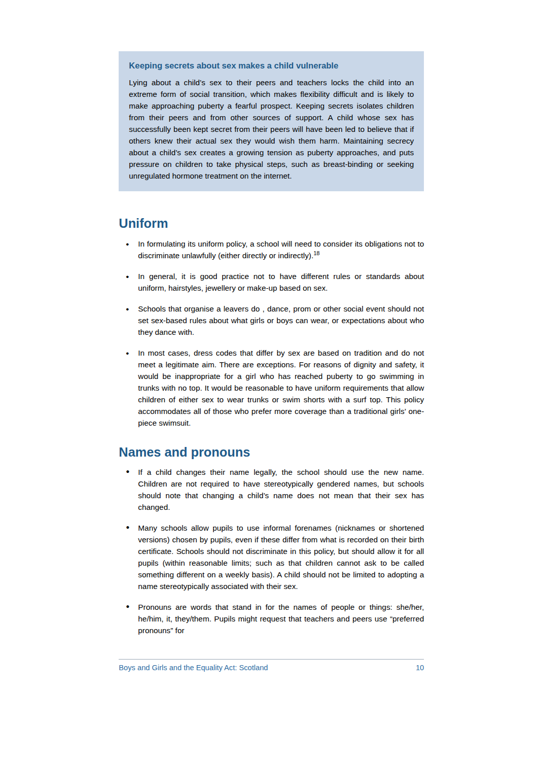Keeping secrets about sex makes a child vulnerable
Lying about a child’s sex to their peers and teachers locks the child into an extreme form of social transition, which makes flexibility difficult and is likely to make approaching puberty a fearful prospect. Keeping secrets isolates children from their peers and from other sources of support. A child whose sex has successfully been kept secret from their peers will have been led to believe that if others knew their actual sex they would wish them harm. Maintaining secrecy about a child’s sex creates a growing tension as puberty approaches, and puts pressure on children to take physical steps, such as breast-binding or seeking unregulated hormone treatment on the internet.
Uniform
In formulating its uniform policy, a school will need to consider its obligations not to discriminate unlawfully (either directly or indirectly).18
In general, it is good practice not to have different rules or standards about uniform, hairstyles, jewellery or make-up based on sex.
Schools that organise a leavers do , dance, prom or other social event should not set sex-based rules about what girls or boys can wear, or expectations about who they dance with.
In most cases, dress codes that differ by sex are based on tradition and do not meet a legitimate aim. There are exceptions. For reasons of dignity and safety, it would be inappropriate for a girl who has reached puberty to go swimming in trunks with no top. It would be reasonable to have uniform requirements that allow children of either sex to wear trunks or swim shorts with a surf top. This policy accommodates all of those who prefer more coverage than a traditional girls’ one-piece swimsuit.
Names and pronouns
If a child changes their name legally, the school should use the new name. Children are not required to have stereotypically gendered names, but schools should note that changing a child’s name does not mean that their sex has changed.
Many schools allow pupils to use informal forenames (nicknames or shortened versions) chosen by pupils, even if these differ from what is recorded on their birth certificate. Schools should not discriminate in this policy, but should allow it for all pupils (within reasonable limits; such as that children cannot ask to be called something different on a weekly basis). A child should not be limited to adopting a name stereotypically associated with their sex.
Pronouns are words that stand in for the names of people or things: she/her, he/him, it, they/them. Pupils might request that teachers and peers use “preferred pronouns” for
Boys and Girls and the Equality Act: Scotland 10